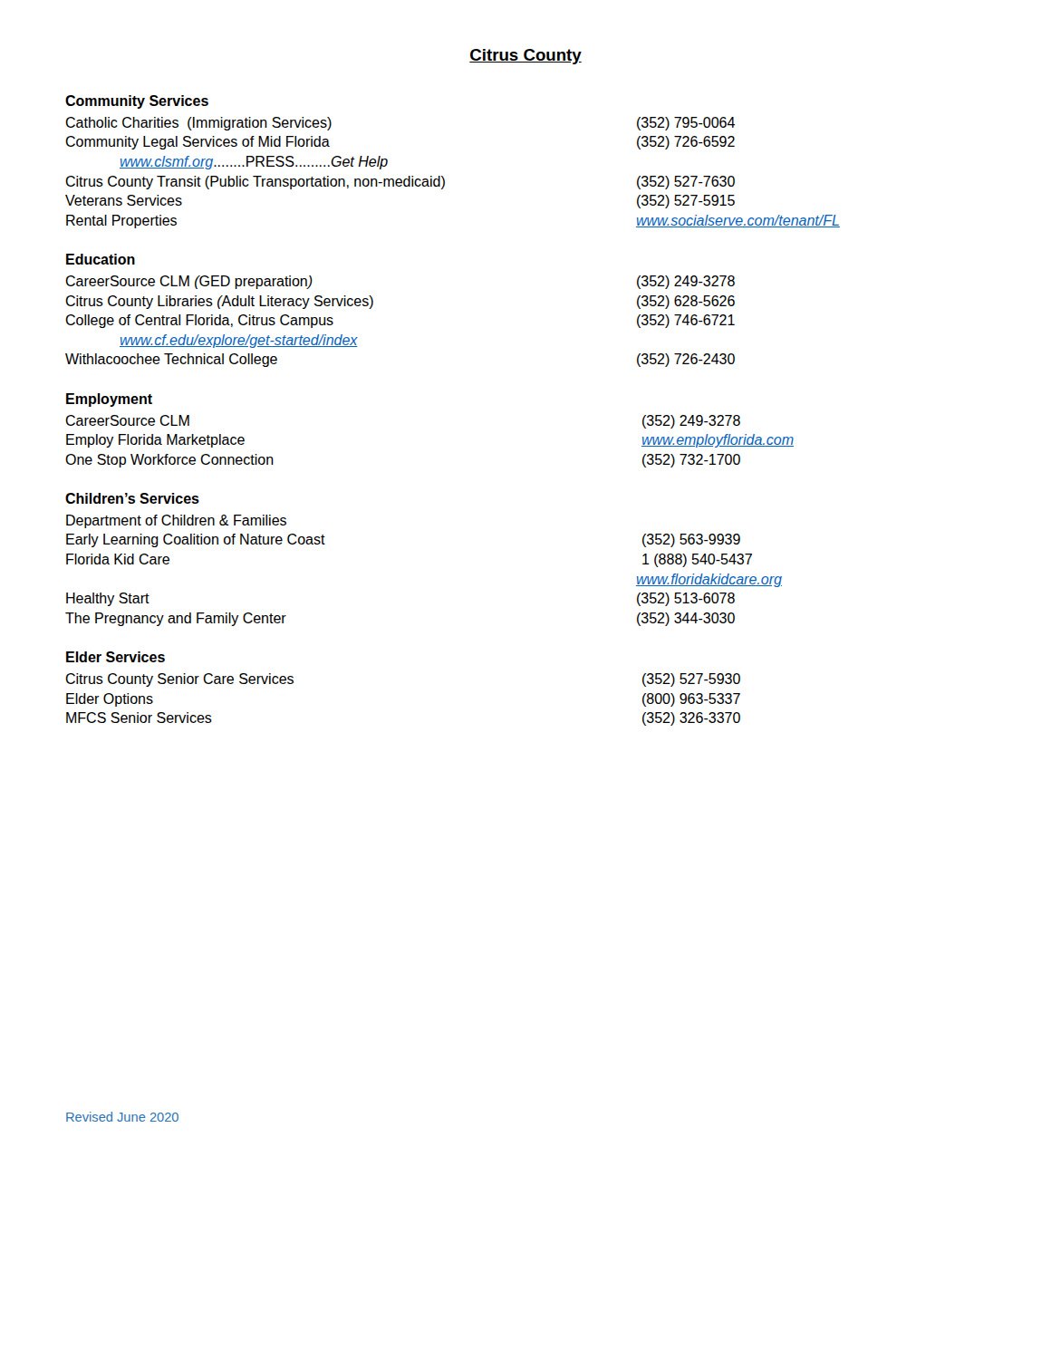Citrus County
Community Services
| Catholic Charities (Immigration Services) | (352) 795-0064 |
| Community Legal Services of Mid Florida | (352) 726-6592 |
| www.clsmf.org ........PRESS......... Get Help | |
| Citrus County Transit (Public Transportation, non-medicaid) | (352) 527-7630 |
| Veterans Services | (352) 527-5915 |
| Rental Properties | www.socialserve.com/tenant/FL |
Education
| CareerSource CLM ( GED preparation ) | (352) 249-3278 |
| Citrus County Libraries ( Adult Literacy Services) | (352) 628-5626 |
| College of Central Florida, Citrus Campus | (352) 746-6721 |
| www.cf.edu/explore/get-started/index | |
| Withlacoochee Technical College | (352) 726-2430 |
Employment
| CareerSource CLM | (352) 249-3278 |
| Employ Florida Marketplace | www.employflorida.com |
| One Stop Workforce Connection | (352) 732-1700 |
Children’s Services
| Department of Children & Families | |
| Early Learning Coalition of Nature Coast | (352) 563-9939 |
| Florida Kid Care | 1 (888) 540-5437 |
| | www.floridakidcare.org |
| Healthy Start | (352) 513-6078 |
| The Pregnancy and Family Center | (352) 344-3030 |
Elder Services
| Citrus County Senior Care Services | (352) 527-5930 |
| Elder Options | (800) 963-5337 |
| MFCS Senior Services | (352) 326-3370 |
Revised June 2020